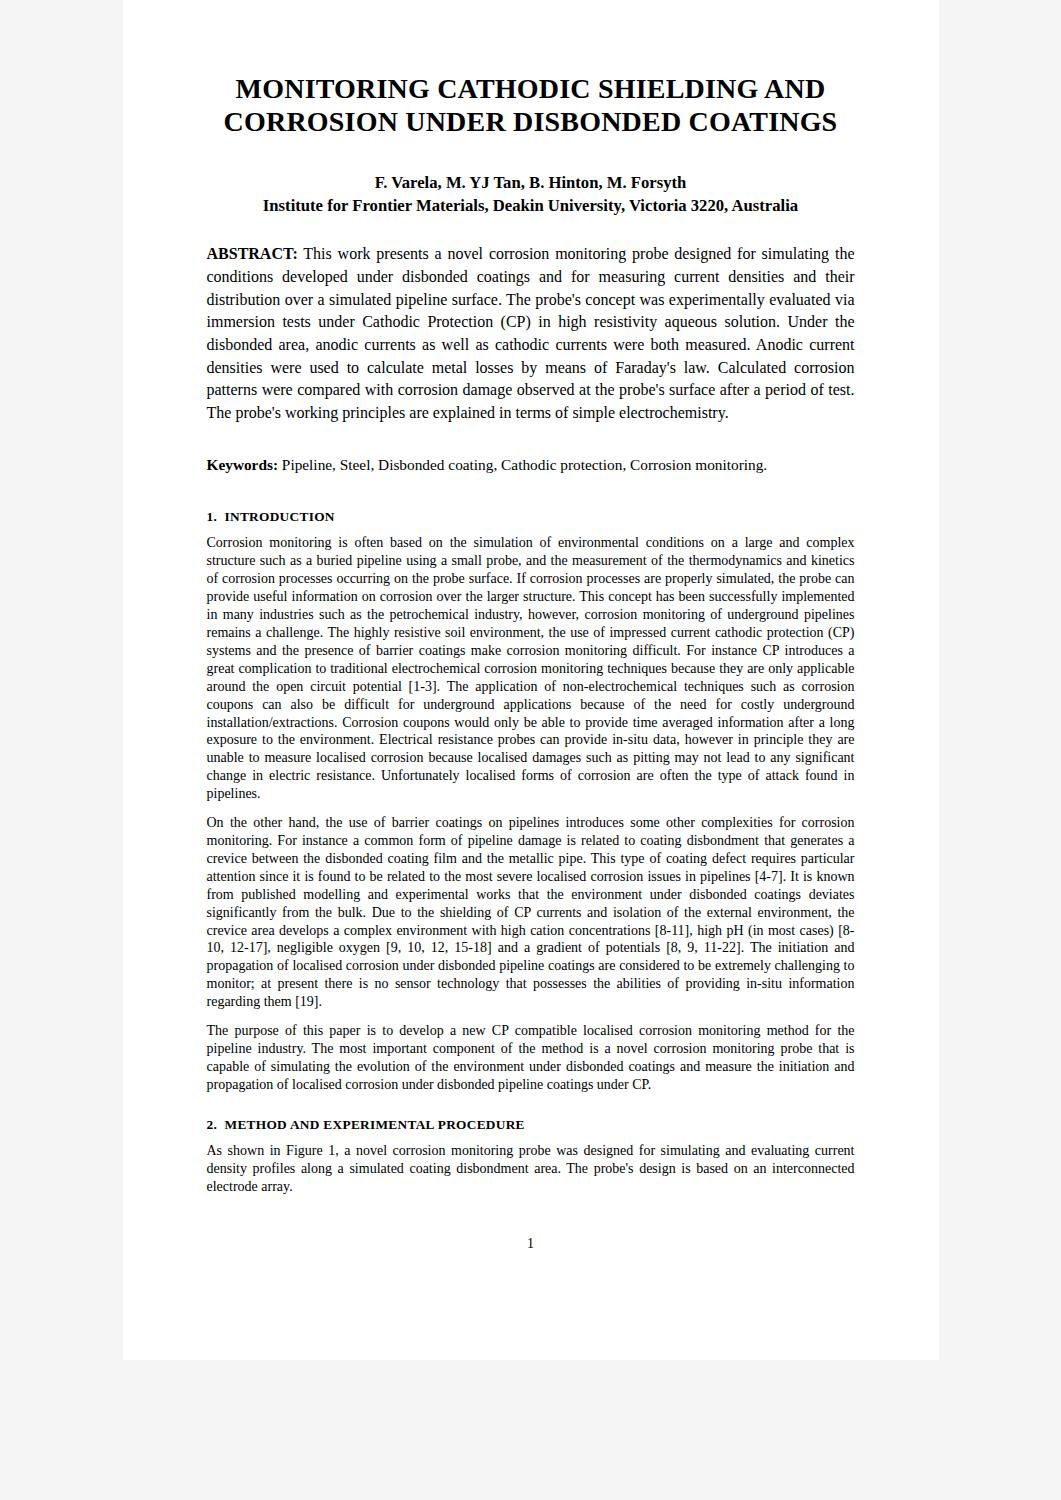MONITORING CATHODIC SHIELDING AND
CORROSION UNDER DISBONDED COATINGS
F. Varela, M. YJ Tan, B. Hinton, M. Forsyth
Institute for Frontier Materials, Deakin University, Victoria 3220, Australia
ABSTRACT: This work presents a novel corrosion monitoring probe designed for simulating the conditions developed under disbonded coatings and for measuring current densities and their distribution over a simulated pipeline surface. The probe's concept was experimentally evaluated via immersion tests under Cathodic Protection (CP) in high resistivity aqueous solution. Under the disbonded area, anodic currents as well as cathodic currents were both measured. Anodic current densities were used to calculate metal losses by means of Faraday's law. Calculated corrosion patterns were compared with corrosion damage observed at the probe's surface after a period of test. The probe's working principles are explained in terms of simple electrochemistry.
Keywords: Pipeline, Steel, Disbonded coating, Cathodic protection, Corrosion monitoring.
1. INTRODUCTION
Corrosion monitoring is often based on the simulation of environmental conditions on a large and complex structure such as a buried pipeline using a small probe, and the measurement of the thermodynamics and kinetics of corrosion processes occurring on the probe surface. If corrosion processes are properly simulated, the probe can provide useful information on corrosion over the larger structure. This concept has been successfully implemented in many industries such as the petrochemical industry, however, corrosion monitoring of underground pipelines remains a challenge. The highly resistive soil environment, the use of impressed current cathodic protection (CP) systems and the presence of barrier coatings make corrosion monitoring difficult. For instance CP introduces a great complication to traditional electrochemical corrosion monitoring techniques because they are only applicable around the open circuit potential [1-3]. The application of non-electrochemical techniques such as corrosion coupons can also be difficult for underground applications because of the need for costly underground installation/extractions. Corrosion coupons would only be able to provide time averaged information after a long exposure to the environment. Electrical resistance probes can provide in-situ data, however in principle they are unable to measure localised corrosion because localised damages such as pitting may not lead to any significant change in electric resistance. Unfortunately localised forms of corrosion are often the type of attack found in pipelines.
On the other hand, the use of barrier coatings on pipelines introduces some other complexities for corrosion monitoring. For instance a common form of pipeline damage is related to coating disbondment that generates a crevice between the disbonded coating film and the metallic pipe. This type of coating defect requires particular attention since it is found to be related to the most severe localised corrosion issues in pipelines [4-7]. It is known from published modelling and experimental works that the environment under disbonded coatings deviates significantly from the bulk. Due to the shielding of CP currents and isolation of the external environment, the crevice area develops a complex environment with high cation concentrations [8-11], high pH (in most cases) [8-10, 12-17], negligible oxygen [9, 10, 12, 15-18] and a gradient of potentials [8, 9, 11-22]. The initiation and propagation of localised corrosion under disbonded pipeline coatings are considered to be extremely challenging to monitor; at present there is no sensor technology that possesses the abilities of providing in-situ information regarding them [19].
The purpose of this paper is to develop a new CP compatible localised corrosion monitoring method for the pipeline industry. The most important component of the method is a novel corrosion monitoring probe that is capable of simulating the evolution of the environment under disbonded coatings and measure the initiation and propagation of localised corrosion under disbonded pipeline coatings under CP.
2. METHOD AND EXPERIMENTAL PROCEDURE
As shown in Figure 1, a novel corrosion monitoring probe was designed for simulating and evaluating current density profiles along a simulated coating disbondment area. The probe's design is based on an interconnected electrode array.
1